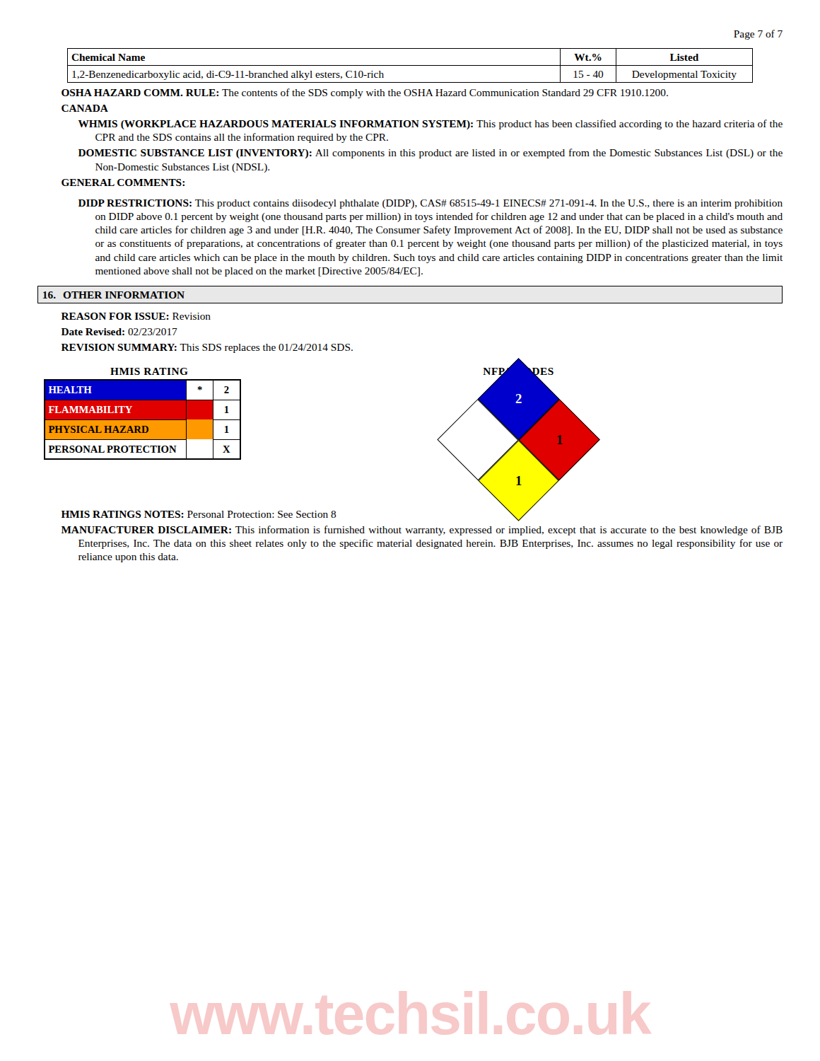Page 7 of 7
| Chemical Name | Wt.% | Listed |
| --- | --- | --- |
| 1,2-Benzenedicarboxylic acid, di-C9-11-branched alkyl esters, C10-rich | 15 - 40 | Developmental Toxicity |
OSHA HAZARD COMM. RULE: The contents of the SDS comply with the OSHA Hazard Communication Standard 29 CFR 1910.1200.
CANADA
WHMIS (WORKPLACE HAZARDOUS MATERIALS INFORMATION SYSTEM): This product has been classified according to the hazard criteria of the CPR and the SDS contains all the information required by the CPR.
DOMESTIC SUBSTANCE LIST (INVENTORY): All components in this product are listed in or exempted from the Domestic Substances List (DSL) or the Non-Domestic Substances List (NDSL).
GENERAL COMMENTS:
DIDP RESTRICTIONS: This product contains diisodecyl phthalate (DIDP), CAS# 68515-49-1 EINECS# 271-091-4. In the U.S., there is an interim prohibition on DIDP above 0.1 percent by weight (one thousand parts per million) in toys intended for children age 12 and under that can be placed in a child's mouth and child care articles for children age 3 and under [H.R. 4040, The Consumer Safety Improvement Act of 2008]. In the EU, DIDP shall not be used as substance or as constituents of preparations, at concentrations of greater than 0.1 percent by weight (one thousand parts per million) of the plasticized material, in toys and child care articles which can be place in the mouth by children. Such toys and child care articles containing DIDP in concentrations greater than the limit mentioned above shall not be placed on the market [Directive 2005/84/EC].
16. OTHER INFORMATION
REASON FOR ISSUE: Revision
Date Revised: 02/23/2017
REVISION SUMMARY: This SDS replaces the 01/24/2014 SDS.
HMIS RATING
| HEALTH | * | 2 |
| FLAMMABILITY | | 1 |
| PHYSICAL HAZARD | | 1 |
| PERSONAL PROTECTION | | X |
NFPA CODES
1
2
1
HMIS RATINGS NOTES: Personal Protection: See Section 8
MANUFACTURER DISCLAIMER: This information is furnished without warranty, expressed or implied, except that is accurate to the best knowledge of BJB Enterprises, Inc. The data on this sheet relates only to the specific material designated herein. BJB Enterprises, Inc. assumes no legal responsibility for use or reliance upon this data.
www.techsil.co.uk